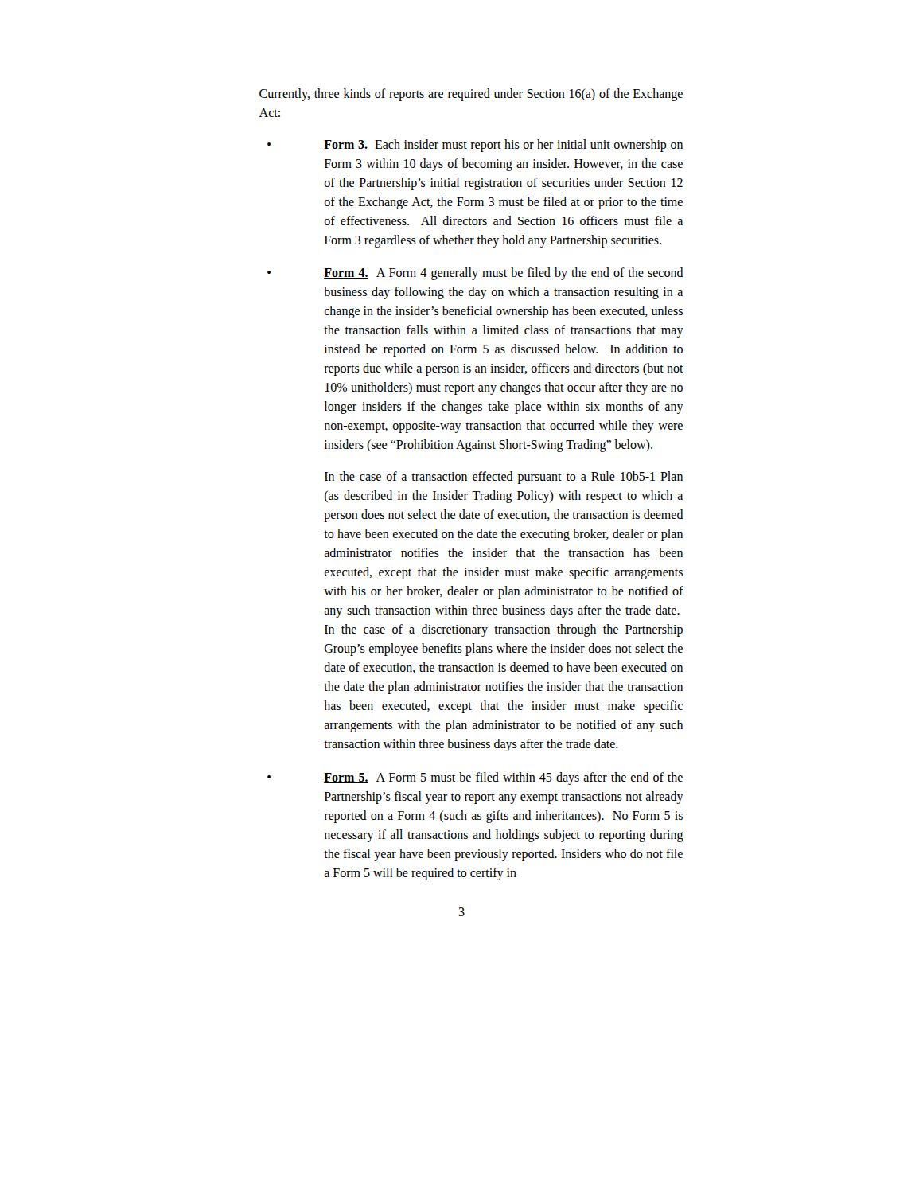Currently, three kinds of reports are required under Section 16(a) of the Exchange Act:
Form 3. Each insider must report his or her initial unit ownership on Form 3 within 10 days of becoming an insider. However, in the case of the Partnership’s initial registration of securities under Section 12 of the Exchange Act, the Form 3 must be filed at or prior to the time of effectiveness. All directors and Section 16 officers must file a Form 3 regardless of whether they hold any Partnership securities.
Form 4. A Form 4 generally must be filed by the end of the second business day following the day on which a transaction resulting in a change in the insider’s beneficial ownership has been executed, unless the transaction falls within a limited class of transactions that may instead be reported on Form 5 as discussed below. In addition to reports due while a person is an insider, officers and directors (but not 10% unitholders) must report any changes that occur after they are no longer insiders if the changes take place within six months of any non-exempt, opposite-way transaction that occurred while they were insiders (see “Prohibition Against Short-Swing Trading” below).
In the case of a transaction effected pursuant to a Rule 10b5-1 Plan (as described in the Insider Trading Policy) with respect to which a person does not select the date of execution, the transaction is deemed to have been executed on the date the executing broker, dealer or plan administrator notifies the insider that the transaction has been executed, except that the insider must make specific arrangements with his or her broker, dealer or plan administrator to be notified of any such transaction within three business days after the trade date. In the case of a discretionary transaction through the Partnership Group’s employee benefits plans where the insider does not select the date of execution, the transaction is deemed to have been executed on the date the plan administrator notifies the insider that the transaction has been executed, except that the insider must make specific arrangements with the plan administrator to be notified of any such transaction within three business days after the trade date.
Form 5. A Form 5 must be filed within 45 days after the end of the Partnership’s fiscal year to report any exempt transactions not already reported on a Form 4 (such as gifts and inheritances). No Form 5 is necessary if all transactions and holdings subject to reporting during the fiscal year have been previously reported. Insiders who do not file a Form 5 will be required to certify in
3